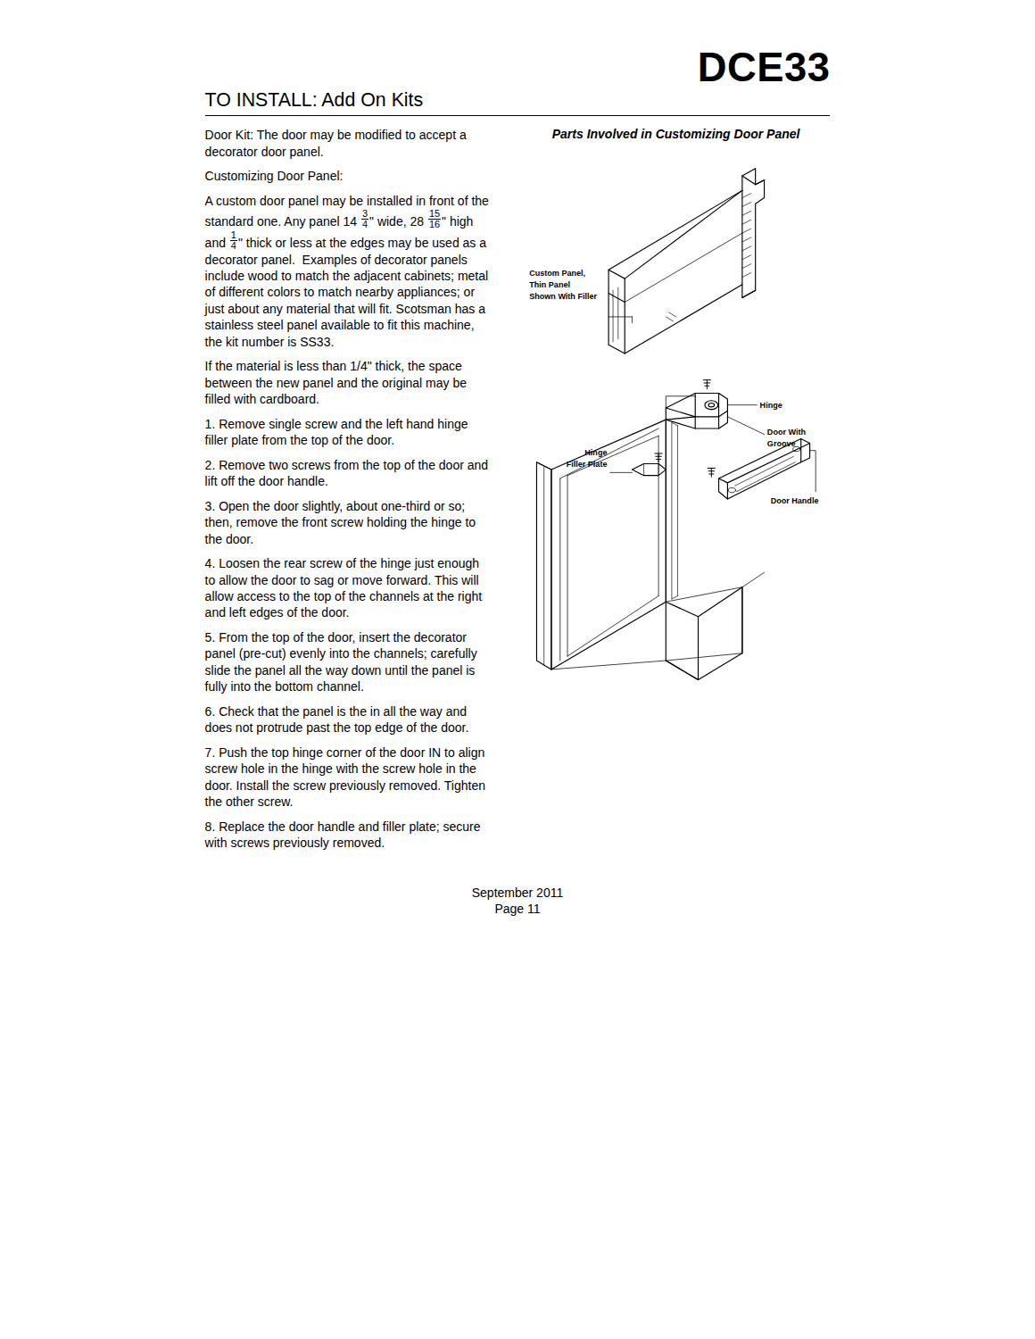DCE33
TO INSTALL: Add On Kits
Door Kit: The door may be modified to accept a decorator door panel.
Customizing Door Panel:
A custom door panel may be installed in front of the standard one. Any panel 14 34" wide, 28 1516" high and 14" thick or less at the edges may be used as a decorator panel. Examples of decorator panels include wood to match the adjacent cabinets; metal of different colors to match nearby appliances; or just about any material that will fit. Scotsman has a stainless steel panel available to fit this machine, the kit number is SS33.
If the material is less than 1/4" thick, the space between the new panel and the original may be filled with cardboard.
1. Remove single screw and the left hand hinge filler plate from the top of the door.
2. Remove two screws from the top of the door and lift off the door handle.
3. Open the door slightly, about one-third or so; then, remove the front screw holding the hinge to the door.
4. Loosen the rear screw of the hinge just enough to allow the door to sag or move forward. This will allow access to the top of the channels at the right and left edges of the door.
5. From the top of the door, insert the decorator panel (pre-cut) evenly into the channels; carefully slide the panel all the way down until the panel is fully into the bottom channel.
6. Check that the panel is the in all the way and does not protrude past the top edge of the door.
7. Push the top hinge corner of the door IN to align screw hole in the hinge with the screw hole in the door. Install the screw previously removed. Tighten the other screw.
8. Replace the door handle and filler plate; secure with screws previously removed.
Parts Involved in Customizing Door Panel
Custom Panel, Thin Panel Shown With Filler Hinge Door With Groove Hinge Filler Plate Door Handle
September 2011
Page 11